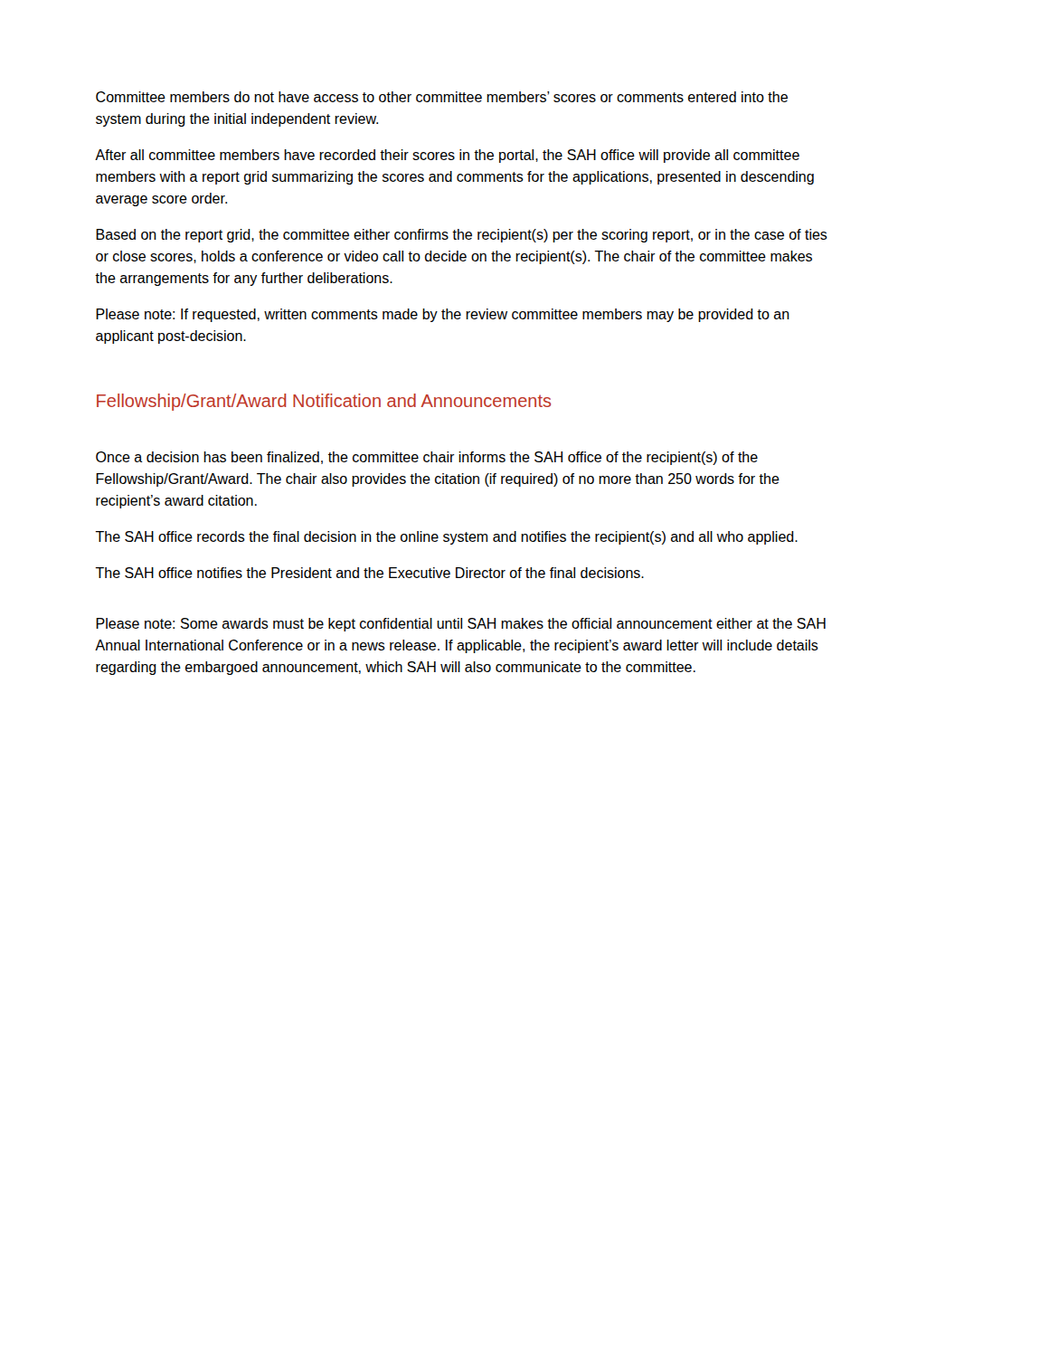Committee members do not have access to other committee members’ scores or comments entered into the system during the initial independent review.
After all committee members have recorded their scores in the portal, the SAH office will provide all committee members with a report grid summarizing the scores and comments for the applications, presented in descending average score order.
Based on the report grid, the committee either confirms the recipient(s) per the scoring report, or in the case of ties or close scores, holds a conference or video call to decide on the recipient(s). The chair of the committee makes the arrangements for any further deliberations.
Please note: If requested, written comments made by the review committee members may be provided to an applicant post-decision.
Fellowship/Grant/Award Notification and Announcements
Once a decision has been finalized, the committee chair informs the SAH office of the recipient(s) of the Fellowship/Grant/Award. The chair also provides the citation (if required) of no more than 250 words for the recipient’s award citation.
The SAH office records the final decision in the online system and notifies the recipient(s) and all who applied.
The SAH office notifies the President and the Executive Director of the final decisions.
Please note: Some awards must be kept confidential until SAH makes the official announcement either at the SAH Annual International Conference or in a news release. If applicable, the recipient’s award letter will include details regarding the embargoed announcement, which SAH will also communicate to the committee.